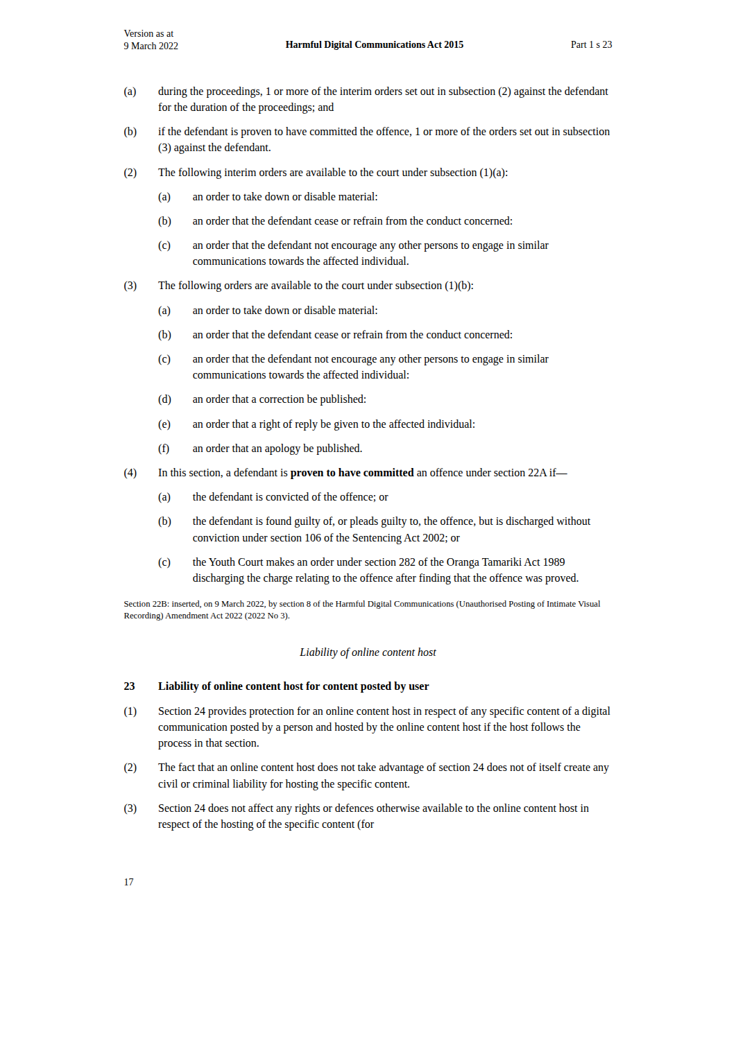Version as at
9 March 2022
Harmful Digital Communications Act 2015
Part 1 s 23
(a) during the proceedings, 1 or more of the interim orders set out in subsection (2) against the defendant for the duration of the proceedings; and
(b) if the defendant is proven to have committed the offence, 1 or more of the orders set out in subsection (3) against the defendant.
(2)
The following interim orders are available to the court under subsection (1)(a):
(a) an order to take down or disable material:
(b) an order that the defendant cease or refrain from the conduct concerned:
(c) an order that the defendant not encourage any other persons to engage in similar communications towards the affected individual.
(3)
The following orders are available to the court under subsection (1)(b):
(a) an order to take down or disable material:
(b) an order that the defendant cease or refrain from the conduct concerned:
(c) an order that the defendant not encourage any other persons to engage in similar communications towards the affected individual:
(d) an order that a correction be published:
(e) an order that a right of reply be given to the affected individual:
(f) an order that an apology be published.
(4)
In this section, a defendant is proven to have committed an offence under section 22A if—
(a) the defendant is convicted of the offence; or
(b) the defendant is found guilty of, or pleads guilty to, the offence, but is discharged without conviction under section 106 of the Sentencing Act 2002; or
(c) the Youth Court makes an order under section 282 of the Oranga Tamariki Act 1989 discharging the charge relating to the offence after finding that the offence was proved.
Section 22B: inserted, on 9 March 2022, by section 8 of the Harmful Digital Communications (Unauthorised Posting of Intimate Visual Recording) Amendment Act 2022 (2022 No 3).
Liability of online content host
23 Liability of online content host for content posted by user
(1) Section 24 provides protection for an online content host in respect of any specific content of a digital communication posted by a person and hosted by the online content host if the host follows the process in that section.
(2) The fact that an online content host does not take advantage of section 24 does not of itself create any civil or criminal liability for hosting the specific content.
(3) Section 24 does not affect any rights or defences otherwise available to the online content host in respect of the hosting of the specific content (for
17